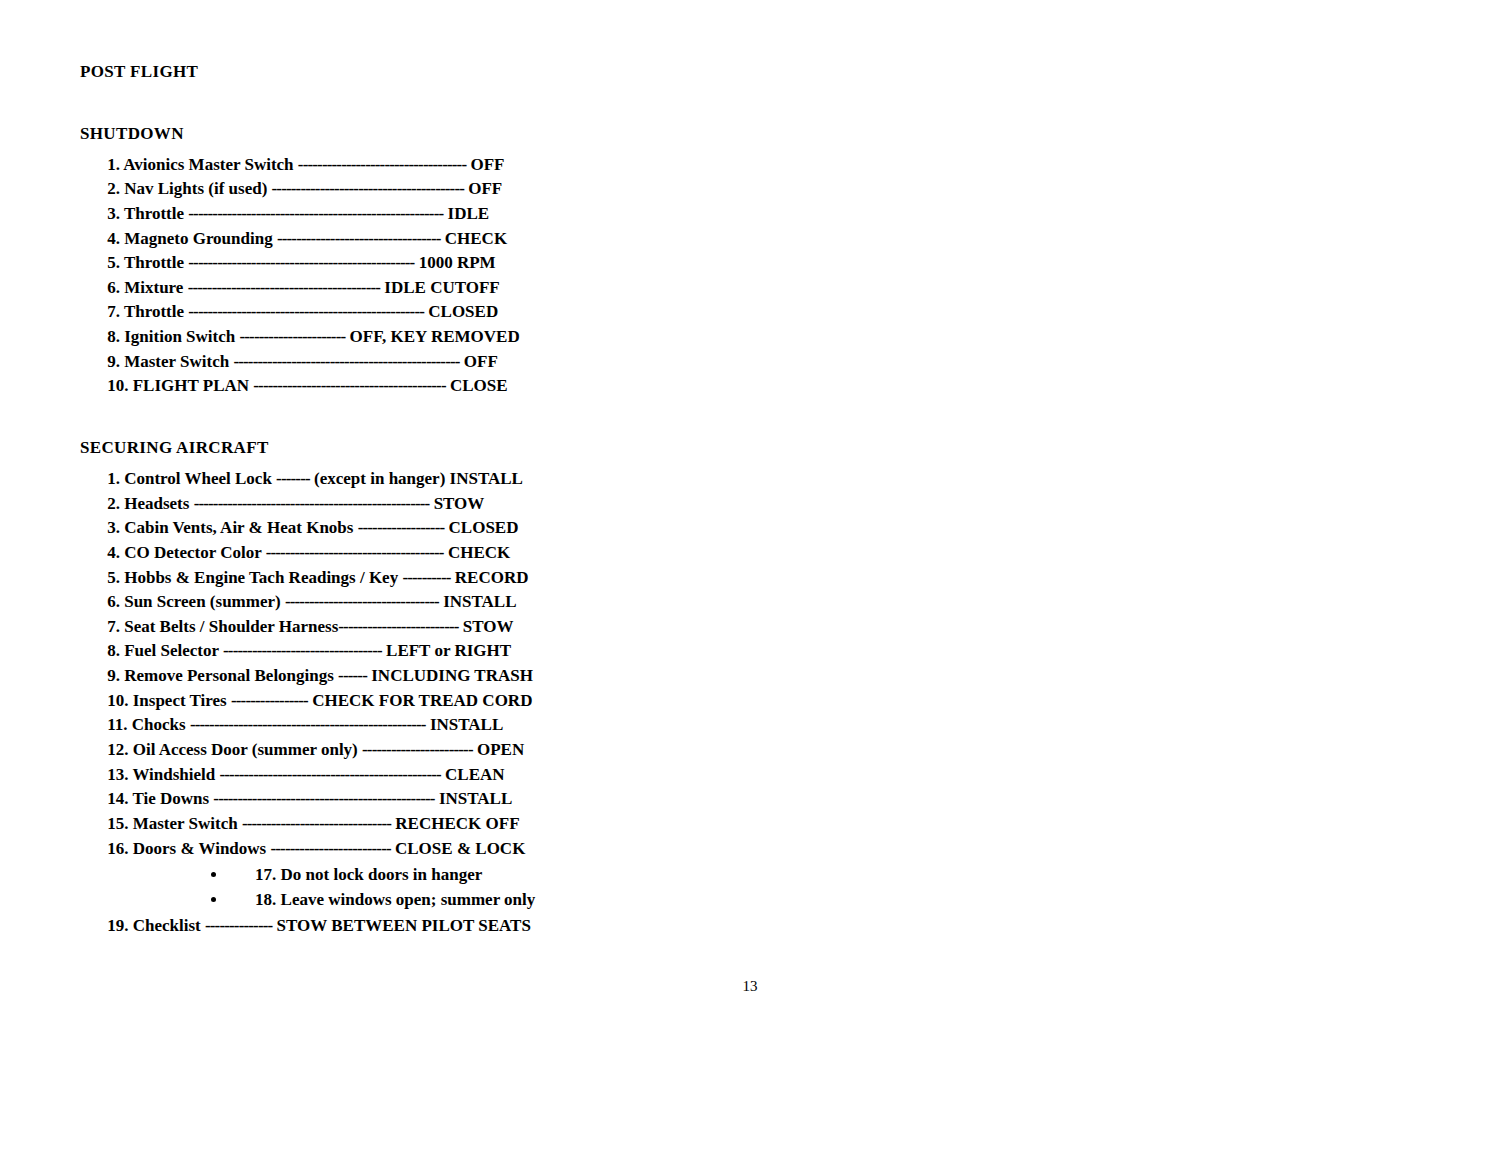POST FLIGHT
SHUTDOWN
Avionics Master Switch ----------------------------------- OFF
Nav Lights (if used) ---------------------------------------- OFF
Throttle ----------------------------------------------------- IDLE
Magneto Grounding ---------------------------------- CHECK
Throttle ----------------------------------------------- 1000 RPM
Mixture ---------------------------------------- IDLE CUTOFF
Throttle ------------------------------------------------- CLOSED
Ignition Switch ---------------------- OFF, KEY REMOVED
Master Switch ----------------------------------------------- OFF
FLIGHT PLAN ---------------------------------------- CLOSE
SECURING AIRCRAFT
Control Wheel Lock ------- (except in hanger) INSTALL
Headsets ------------------------------------------------- STOW
Cabin Vents, Air & Heat Knobs ------------------ CLOSED
CO Detector Color ------------------------------------- CHECK
Hobbs & Engine Tach Readings / Key ---------- RECORD
Sun Screen (summer) -------------------------------- INSTALL
Seat Belts / Shoulder Harness------------------------- STOW
Fuel Selector --------------------------------- LEFT or RIGHT
Remove Personal Belongings ------ INCLUDING TRASH
Inspect Tires ---------------- CHECK FOR TREAD CORD
Chocks ------------------------------------------------- INSTALL
Oil Access Door (summer only) ----------------------- OPEN
Windshield ---------------------------------------------- CLEAN
Tie Downs ---------------------------------------------- INSTALL
Master Switch ------------------------------- RECHECK OFF
Doors & Windows ------------------------- CLOSE & LOCK
Do not lock doors in hanger
Leave windows open; summer only
Checklist -------------- STOW BETWEEN PILOT SEATS
13